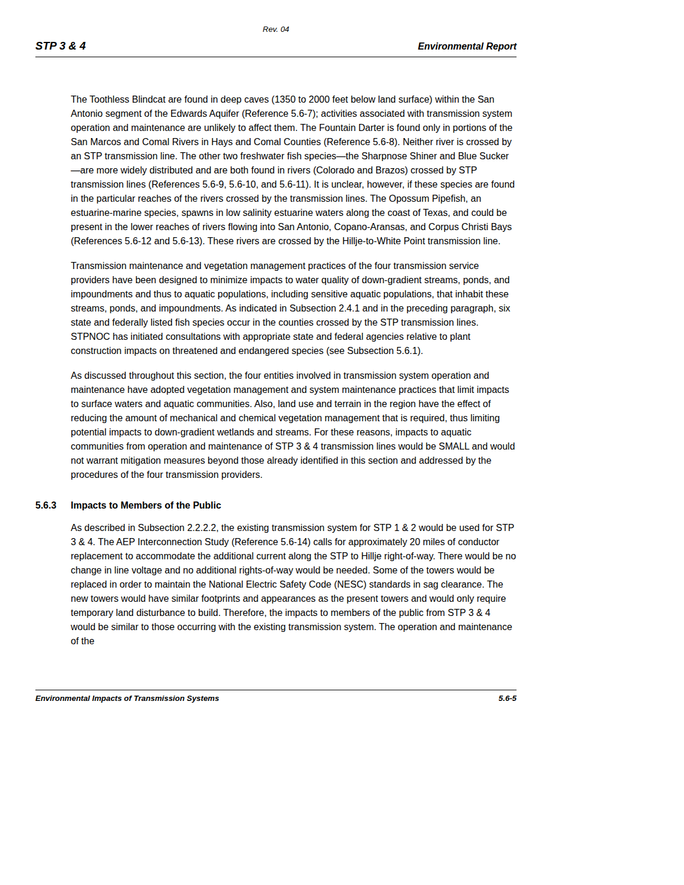Rev. 04
STP 3 & 4 Environmental Report
The Toothless Blindcat are found in deep caves (1350 to 2000 feet below land surface) within the San Antonio segment of the Edwards Aquifer (Reference 5.6-7); activities associated with transmission system operation and maintenance are unlikely to affect them. The Fountain Darter is found only in portions of the San Marcos and Comal Rivers in Hays and Comal Counties (Reference 5.6-8). Neither river is crossed by an STP transmission line. The other two freshwater fish species—the Sharpnose Shiner and Blue Sucker—are more widely distributed and are both found in rivers (Colorado and Brazos) crossed by STP transmission lines (References 5.6-9, 5.6-10, and 5.6-11). It is unclear, however, if these species are found in the particular reaches of the rivers crossed by the transmission lines. The Opossum Pipefish, an estuarine-marine species, spawns in low salinity estuarine waters along the coast of Texas, and could be present in the lower reaches of rivers flowing into San Antonio, Copano-Aransas, and Corpus Christi Bays (References 5.6-12 and 5.6-13). These rivers are crossed by the Hillje-to-White Point transmission line.
Transmission maintenance and vegetation management practices of the four transmission service providers have been designed to minimize impacts to water quality of down-gradient streams, ponds, and impoundments and thus to aquatic populations, including sensitive aquatic populations, that inhabit these streams, ponds, and impoundments. As indicated in Subsection 2.4.1 and in the preceding paragraph, six state and federally listed fish species occur in the counties crossed by the STP transmission lines. STPNOC has initiated consultations with appropriate state and federal agencies relative to plant construction impacts on threatened and endangered species (see Subsection 5.6.1).
As discussed throughout this section, the four entities involved in transmission system operation and maintenance have adopted vegetation management and system maintenance practices that limit impacts to surface waters and aquatic communities. Also, land use and terrain in the region have the effect of reducing the amount of mechanical and chemical vegetation management that is required, thus limiting potential impacts to down-gradient wetlands and streams. For these reasons, impacts to aquatic communities from operation and maintenance of STP 3 & 4 transmission lines would be SMALL and would not warrant mitigation measures beyond those already identified in this section and addressed by the procedures of the four transmission providers.
5.6.3 Impacts to Members of the Public
As described in Subsection 2.2.2.2, the existing transmission system for STP 1 & 2 would be used for STP 3 & 4. The AEP Interconnection Study (Reference 5.6-14) calls for approximately 20 miles of conductor replacement to accommodate the additional current along the STP to Hillje right-of-way. There would be no change in line voltage and no additional rights-of-way would be needed. Some of the towers would be replaced in order to maintain the National Electric Safety Code (NESC) standards in sag clearance. The new towers would have similar footprints and appearances as the present towers and would only require temporary land disturbance to build. Therefore, the impacts to members of the public from STP 3 & 4 would be similar to those occurring with the existing transmission system. The operation and maintenance of the
Environmental Impacts of Transmission Systems 5.6-5